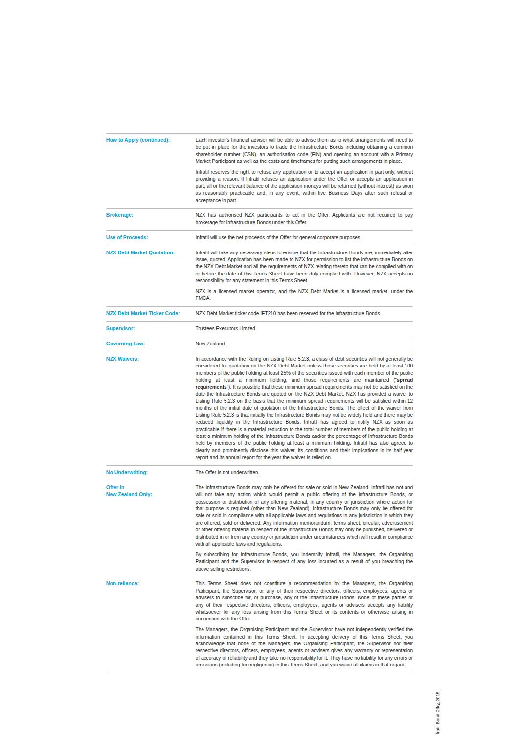| How to Apply (continued): | Each investor’s financial adviser will be able to advise them as to what arrangements will need to be put in place for the investors to trade the Infrastructure Bonds including obtaining a common shareholder number (CSN), an authorisation code (FIN) and opening an account with a Primary Market Participant as well as the costs and timeframes for putting such arrangements in place. Infratil reserves the right to refuse any application or to accept an application in part only, without providing a reason. If Infratil refuses an application under the Offer or accepts an application in part, all or the relevant balance of the application moneys will be returned (without interest) as soon as reasonably practicable and, in any event, within five Business Days after such refusal or acceptance in part. |
| Brokerage: | NZX has authorised NZX participants to act in the Offer. Applicants are not required to pay brokerage for Infrastructure Bonds under this Offer. |
| Use of Proceeds: | Infratil will use the net proceeds of the Offer for general corporate purposes. |
| NZX Debt Market Quotation: | Infratil will take any necessary steps to ensure that the Infrastructure Bonds are, immediately after issue, quoted. Application has been made to NZX for permission to list the Infrastructure Bonds on the NZX Debt Market and all the requirements of NZX relating thereto that can be complied with on or before the date of this Terms Sheet have been duly complied with. However, NZX accepts no responsibility for any statement in this Terms Sheet. NZX is a licensed market operator, and the NZX Debt Market is a licensed market, under the FMCA. |
| NZX Debt Market Ticker Code: | NZX Debt Market ticker code IFT210 has been reserved for the Infrastructure Bonds. |
| Supervisor: | Trustees Executors Limited |
| Governing Law: | New Zealand |
| NZX Waivers: | In accordance with the Ruling on Listing Rule 5.2.3, a class of debt securities will not generally be considered for quotation on the NZX Debt Market unless those securities are held by at least 100 members of the public holding at least 25% of the securities issued with each member of the public holding at least a minimum holding, and those requirements are maintained (“ spread requirements ”). It is possible that these minimum spread requirements may not be satisfied on the date the Infrastructure Bonds are quoted on the NZX Debt Market. NZX has provided a waiver to Listing Rule 5.2.3 on the basis that the minimum spread requirements will be satisfied within 12 months of the initial date of quotation of the Infrastructure Bonds. The effect of the waiver from Listing Rule 5.2.3 is that initially the Infrastructure Bonds may not be widely held and there may be reduced liquidity in the Infrastructure Bonds. Infratil has agreed to notify NZX as soon as practicable if there is a material reduction to the total number of members of the public holding at least a minimum holding of the Infrastructure Bonds and/or the percentage of Infrastructure Bonds held by members of the public holding at least a minimum holding. Infratil has also agreed to clearly and prominently disclose this waiver, its conditions and their implications in its half-year report and its annual report for the year the waiver is relied on. |
| No Underwriting: | The Offer is not underwritten. |
| Offer in New Zealand Only: | The Infrastructure Bonds may only be offered for sale or sold in New Zealand. Infratil has not and will not take any action which would permit a public offering of the Infrastructure Bonds, or possession or distribution of any offering material, in any country or jurisdiction where action for that purpose is required (other than New Zealand). Infrastructure Bonds may only be offered for sale or sold in compliance with all applicable laws and regulations in any jurisdiction in which they are offered, sold or delivered. Any information memorandum, terms sheet, circular, advertisement or other offering material in respect of the Infrastructure Bonds may only be published, delivered or distributed in or from any country or jurisdiction under circumstances which will result in compliance with all applicable laws and regulations. By subscribing for Infrastructure Bonds, you indemnify Infratil, the Managers, the Organising Participant and the Supervisor in respect of any loss incurred as a result of you breaching the above selling restrictions. |
| Non-reliance: | This Terms Sheet does not constitute a recommendation by the Managers, the Organising Participant, the Supervisor, or any of their respective directors, officers, employees, agents or advisers to subscribe for, or purchase, any of the Infrastructure Bonds. None of these parties or any of their respective directors, officers, employees, agents or advisers accepts any liability whatsoever for any loss arising from this Terms Sheet or its contents or otherwise arising in connection with the Offer. The Managers, the Organising Participant and the Supervisor have not independently verified the information contained in this Terms Sheet. In accepting delivery of this Terms Sheet, you acknowledge that none of the Managers, the Organising Participant, the Supervisor nor their respective directors, officers, employees, agents or advisers gives any warranty or representation of accuracy or reliability and they take no responsibility for it. They have no liability for any errors or omissions (including for negligence) in this Terms Sheet, and you waive all claims in that regard. |
Infratil Bond Offer 2015
3